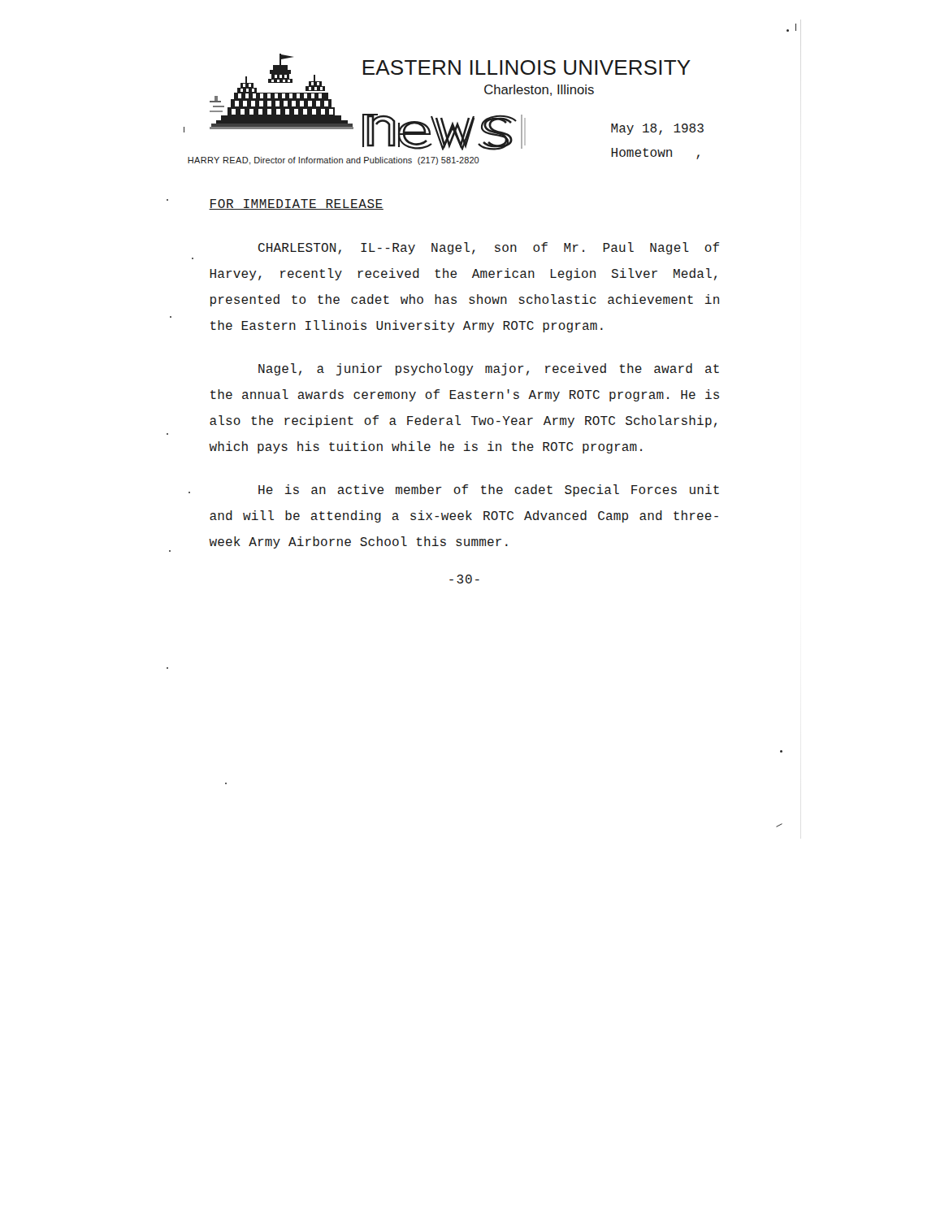EASTERN ILLINOIS UNIVERSITY
Charleston, Illinois
HARRY READ, Director of Information and Publications (217) 581-2820
May 18, 1983
Hometown
FOR IMMEDIATE RELEASE
CHARLESTON, IL--Ray Nagel, son of Mr. Paul Nagel of Harvey, recently received the American Legion Silver Medal, presented to the cadet who has shown scholastic achievement in the Eastern Illinois University Army ROTC program.
Nagel, a junior psychology major, received the award at the annual awards ceremony of Eastern's Army ROTC program. He is also the recipient of a Federal Two-Year Army ROTC Scholarship, which pays his tuition while he is in the ROTC program.
He is an active member of the cadet Special Forces unit and will be attending a six-week ROTC Advanced Camp and three-week Army Airborne School this summer.
-30-